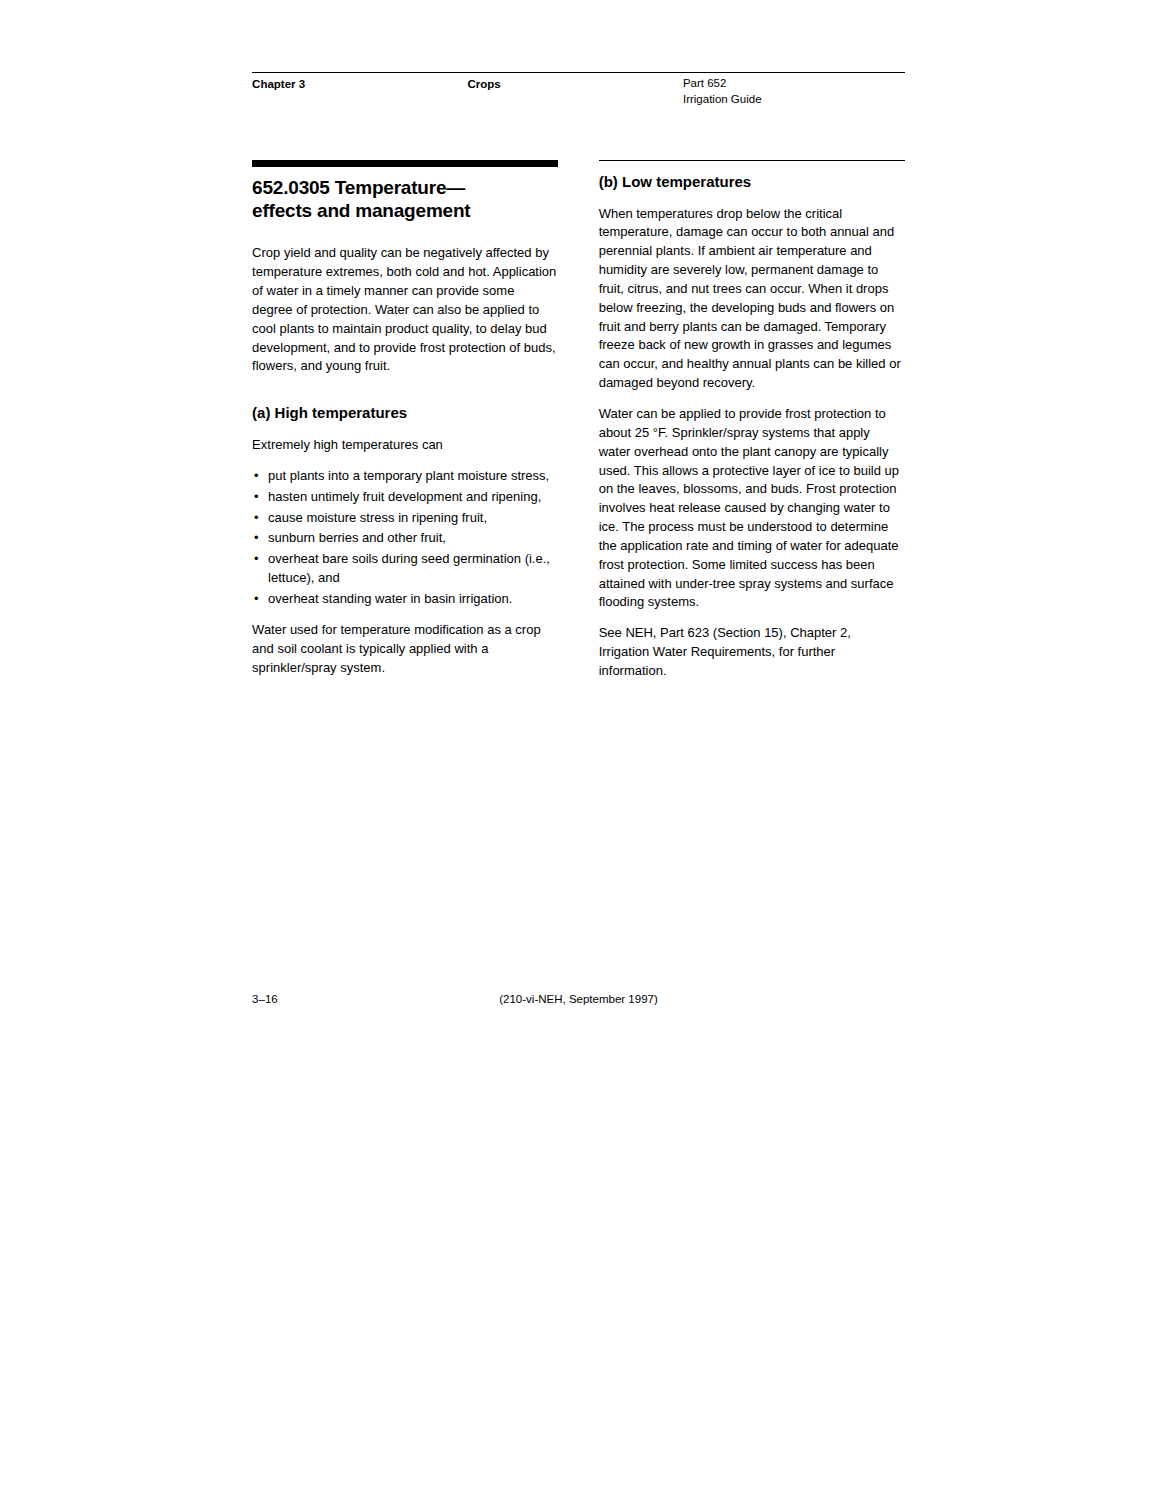Chapter 3
Crops
Part 652
Irrigation Guide
652.0305 Temperature—
effects and management
Crop yield and quality can be negatively affected by temperature extremes, both cold and hot. Application of water in a timely manner can provide some degree of protection. Water can also be applied to cool plants to maintain product quality, to delay bud development, and to provide frost protection of buds, flowers, and young fruit.
(a) High temperatures
Extremely high temperatures can
put plants into a temporary plant moisture stress,
hasten untimely fruit development and ripening,
cause moisture stress in ripening fruit,
sunburn berries and other fruit,
overheat bare soils during seed germination (i.e., lettuce), and
overheat standing water in basin irrigation.
Water used for temperature modification as a crop and soil coolant is typically applied with a sprinkler/spray system.
(b) Low temperatures
When temperatures drop below the critical temperature, damage can occur to both annual and perennial plants. If ambient air temperature and humidity are severely low, permanent damage to fruit, citrus, and nut trees can occur. When it drops below freezing, the developing buds and flowers on fruit and berry plants can be damaged. Temporary freeze back of new growth in grasses and legumes can occur, and healthy annual plants can be killed or damaged beyond recovery.
Water can be applied to provide frost protection to about 25 °F. Sprinkler/spray systems that apply water overhead onto the plant canopy are typically used. This allows a protective layer of ice to build up on the leaves, blossoms, and buds. Frost protection involves heat release caused by changing water to ice. The process must be understood to determine the application rate and timing of water for adequate frost protection. Some limited success has been attained with under-tree spray systems and surface flooding systems.
See NEH, Part 623 (Section 15), Chapter 2, Irrigation Water Requirements, for further information.
3–16
(210-vi-NEH, September 1997)